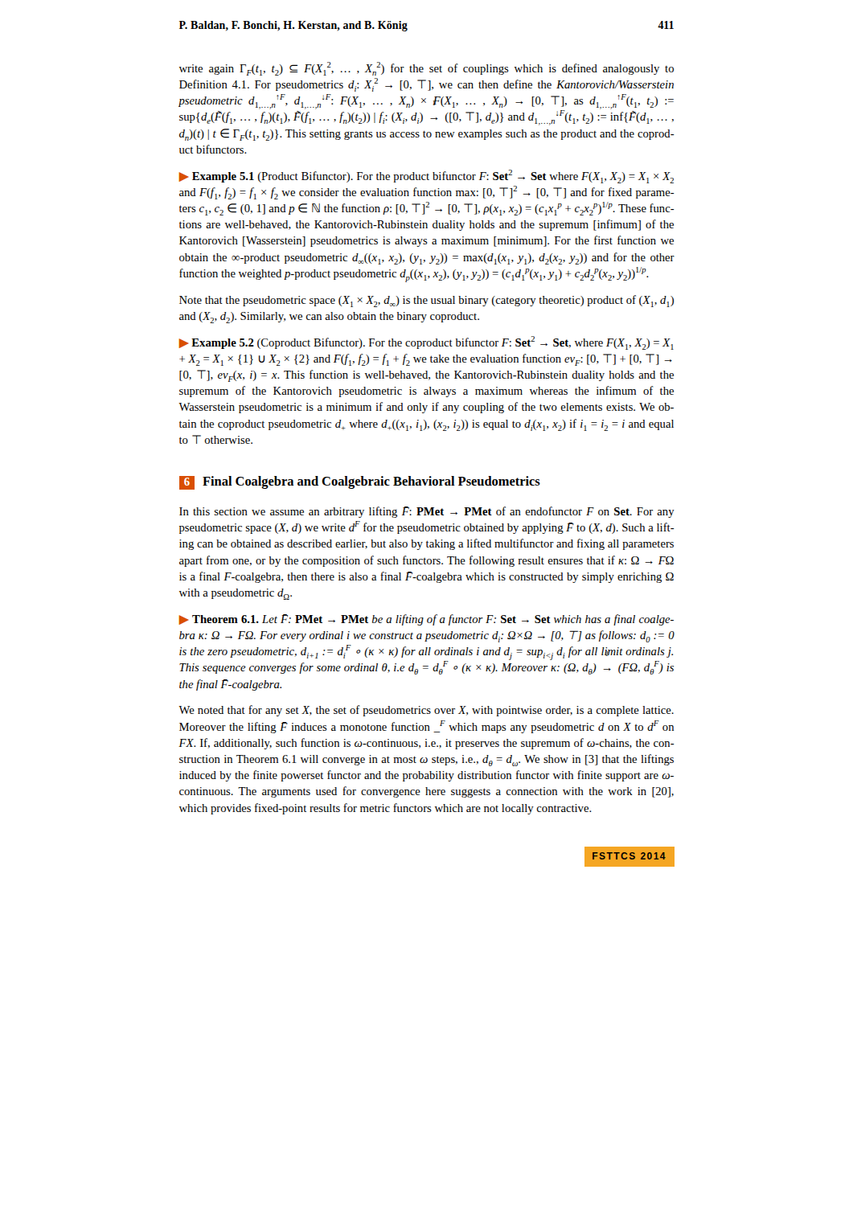P. Baldan, F. Bonchi, H. Kerstan, and B. König 411
write again ΓF(t1, t2) ⊆ F(X12, … , Xn2) for the set of couplings which is defined analogously to Definition 4.1. For pseudometrics di: Xi2 → [0, ⊤], we can then define the Kantorovich/Wasserstein pseudometric d1,…,n↑F, d1,…,n↓F: F(X1, … , Xn) × F(X1, … , Xn) → [0, ⊤], as d1,…,n↑F(t1, t2) := sup{de(F̃(f1, … , fn)(t1), F̃(f1, … , fn)(t2)) | fi: (Xi, di) →1 ([0, ⊤], de)} and d1,…,n↓F(t1, t2) := inf{F̃(d1, … , dn)(t) | t ∈ ΓF(t1, t2)}. This setting grants us access to new examples such as the product and the coproduct bifunctors.
▶ Example 5.1 (Product Bifunctor). For the product bifunctor F: Set2 → Set where F(X1, X2) = X1 × X2 and F(f1, f2) = f1 × f2 we consider the evaluation function max: [0, ⊤]2 → [0, ⊤] and for fixed parameters c1, c2 ∈ (0, 1] and p ∈ ℕ the function ρ: [0, ⊤]2 → [0, ⊤], ρ(x1, x2) = (c1x1p + c2x2p)1/p. These functions are well-behaved, the Kantorovich-Rubinstein duality holds and the supremum [infimum] of the Kantorovich [Wasserstein] pseudometrics is always a maximum [minimum]. For the first function we obtain the ∞-product pseudometric d∞((x1, x2), (y1, y2)) = max(d1(x1, y1), d2(x2, y2)) and for the other function the weighted p-product pseudometric dp((x1, x2), (y1, y2)) = (c1d1p(x1, y1) + c2d2p(x2, y2))1/p.
Note that the pseudometric space (X1 × X2, d∞) is the usual binary (category theoretic) product of (X1, d1) and (X2, d2). Similarly, we can also obtain the binary coproduct.
▶ Example 5.2 (Coproduct Bifunctor). For the coproduct bifunctor F: Set2 → Set, where F(X1, X2) = X1 + X2 = X1 × {1} ∪ X2 × {2} and F(f1, f2) = f1 + f2 we take the evaluation function evF: [0, ⊤] + [0, ⊤] → [0, ⊤], evF(x, i) = x. This function is well-behaved, the Kantorovich-Rubinstein duality holds and the supremum of the Kantorovich pseudometric is always a maximum whereas the infimum of the Wasserstein pseudometric is a minimum if and only if any coupling of the two elements exists. We obtain the coproduct pseudometric d+ where d+((x1, i1), (x2, i2)) is equal to di(x1, x2) if i1 = i2 = i and equal to ⊤ otherwise.
6 Final Coalgebra and Coalgebraic Behavioral Pseudometrics
In this section we assume an arbitrary lifting F̄: PMet → PMet of an endofunctor F on Set. For any pseudometric space (X, d) we write dF for the pseudometric obtained by applying F̄ to (X, d). Such a lifting can be obtained as described earlier, but also by taking a lifted multifunctor and fixing all parameters apart from one, or by the composition of such functors. The following result ensures that if κ: Ω → FΩ is a final F-coalgebra, then there is also a final F̄-coalgebra which is constructed by simply enriching Ω with a pseudometric dΩ.
▶ Theorem 6.1. Let F̄: PMet → PMet be a lifting of a functor F: Set → Set which has a final coalgebra κ: Ω → FΩ. For every ordinal i we construct a pseudometric di: Ω×Ω → [0, ⊤] as follows: d0 := 0 is the zero pseudometric, di+1 := diF ∘ (κ × κ) for all ordinals i and dj = supi<j di for all limit ordinals j. This sequence converges for some ordinal θ, i.e dθ = dθF ∘ (κ × κ). Moreover κ: (Ω, dθ) →1 (FΩ, dθF) is the final F̄-coalgebra.
We noted that for any set X, the set of pseudometrics over X, with pointwise order, is a complete lattice. Moreover the lifting F̄ induces a monotone function _F which maps any pseudometric d on X to dF on FX. If, additionally, such function is ω-continuous, i.e., it preserves the supremum of ω-chains, the construction in Theorem 6.1 will converge in at most ω steps, i.e., dθ = dω. We show in [3] that the liftings induced by the finite powerset functor and the probability distribution functor with finite support are ω-continuous. The arguments used for convergence here suggests a connection with the work in [20], which provides fixed-point results for metric functors which are not locally contractive.
FSTTCS 2014